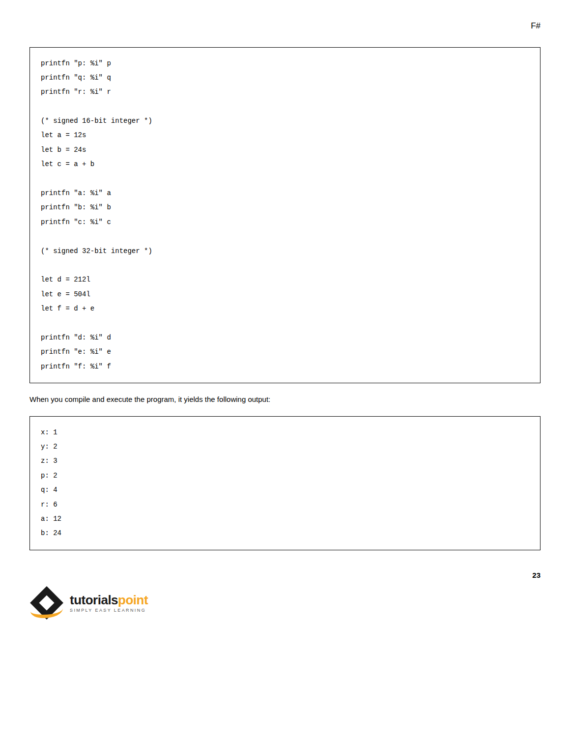F#
printfn "p: %i" p
printfn "q: %i" q
printfn "r: %i" r

(* signed 16-bit integer *)
let a = 12s
let b = 24s
let c = a + b

printfn "a: %i" a
printfn "b: %i" b
printfn "c: %i" c

(* signed 32-bit integer *)

let d = 212l
let e = 504l
let f = d + e

printfn "d: %i" d
printfn "e: %i" e
printfn "f: %i" f
When you compile and execute the program, it yields the following output:
x: 1
y: 2
z: 3
p: 2
q: 4
r: 6
a: 12
b: 24
23
tutorials point
SIMPLY EASY LEARNING